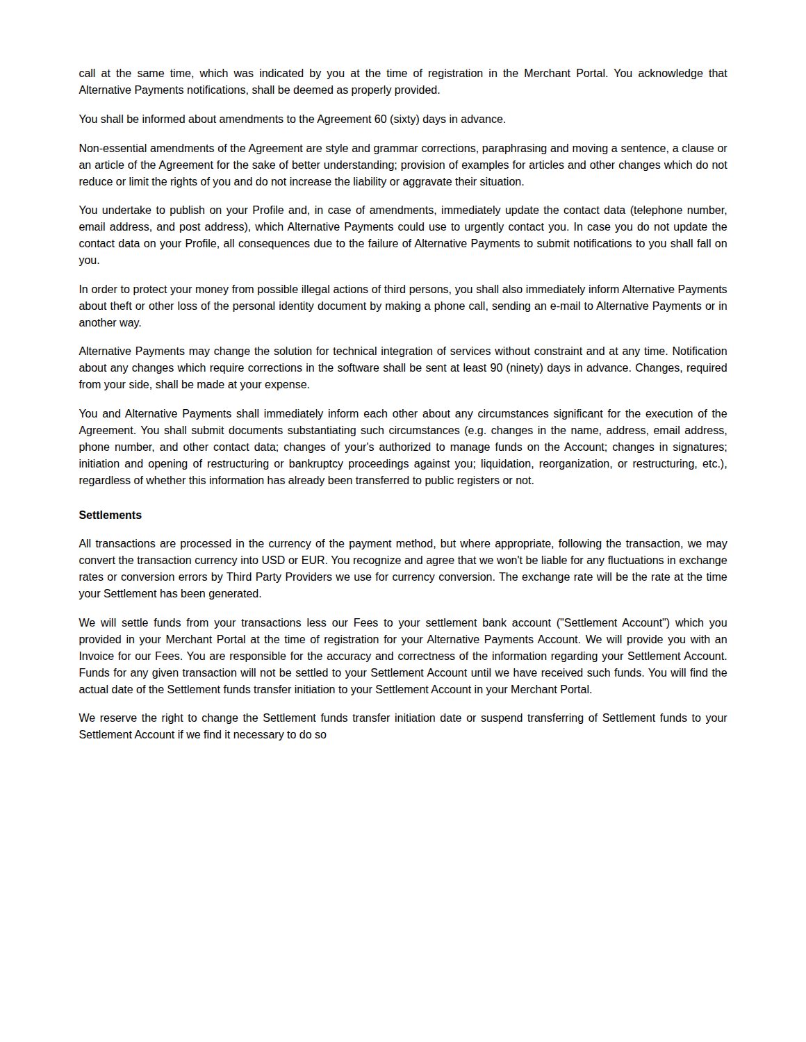call at the same time, which was indicated by you at the time of registration in the Merchant Portal. You acknowledge that Alternative Payments notifications, shall be deemed as properly provided.
You shall be informed about amendments to the Agreement 60 (sixty) days in advance.
Non-essential amendments of the Agreement are style and grammar corrections, paraphrasing and moving a sentence, a clause or an article of the Agreement for the sake of better understanding; provision of examples for articles and other changes which do not reduce or limit the rights of you and do not increase the liability or aggravate their situation.
You undertake to publish on your Profile and, in case of amendments, immediately update the contact data (telephone number, email address, and post address), which Alternative Payments could use to urgently contact you. In case you do not update the contact data on your Profile, all consequences due to the failure of Alternative Payments to submit notifications to you shall fall on you.
In order to protect your money from possible illegal actions of third persons, you shall also immediately inform Alternative Payments about theft or other loss of the personal identity document by making a phone call, sending an e-mail to Alternative Payments or in another way.
Alternative Payments may change the solution for technical integration of services without constraint and at any time. Notification about any changes which require corrections in the software shall be sent at least 90 (ninety) days in advance. Changes, required from your side, shall be made at your expense.
You and Alternative Payments shall immediately inform each other about any circumstances significant for the execution of the Agreement. You shall submit documents substantiating such circumstances (e.g. changes in the name, address, email address, phone number, and other contact data; changes of your's authorized to manage funds on the Account; changes in signatures; initiation and opening of restructuring or bankruptcy proceedings against you; liquidation, reorganization, or restructuring, etc.), regardless of whether this information has already been transferred to public registers or not.
Settlements
All transactions are processed in the currency of the payment method, but where appropriate, following the transaction, we may convert the transaction currency into USD or EUR. You recognize and agree that we won't be liable for any fluctuations in exchange rates or conversion errors by Third Party Providers we use for currency conversion. The exchange rate will be the rate at the time your Settlement has been generated.
We will settle funds from your transactions less our Fees to your settlement bank account ("Settlement Account") which you provided in your Merchant Portal at the time of registration for your Alternative Payments Account. We will provide you with an Invoice for our Fees. You are responsible for the accuracy and correctness of the information regarding your Settlement Account. Funds for any given transaction will not be settled to your Settlement Account until we have received such funds. You will find the actual date of the Settlement funds transfer initiation to your Settlement Account in your Merchant Portal.
We reserve the right to change the Settlement funds transfer initiation date or suspend transferring of Settlement funds to your Settlement Account if we find it necessary to do so